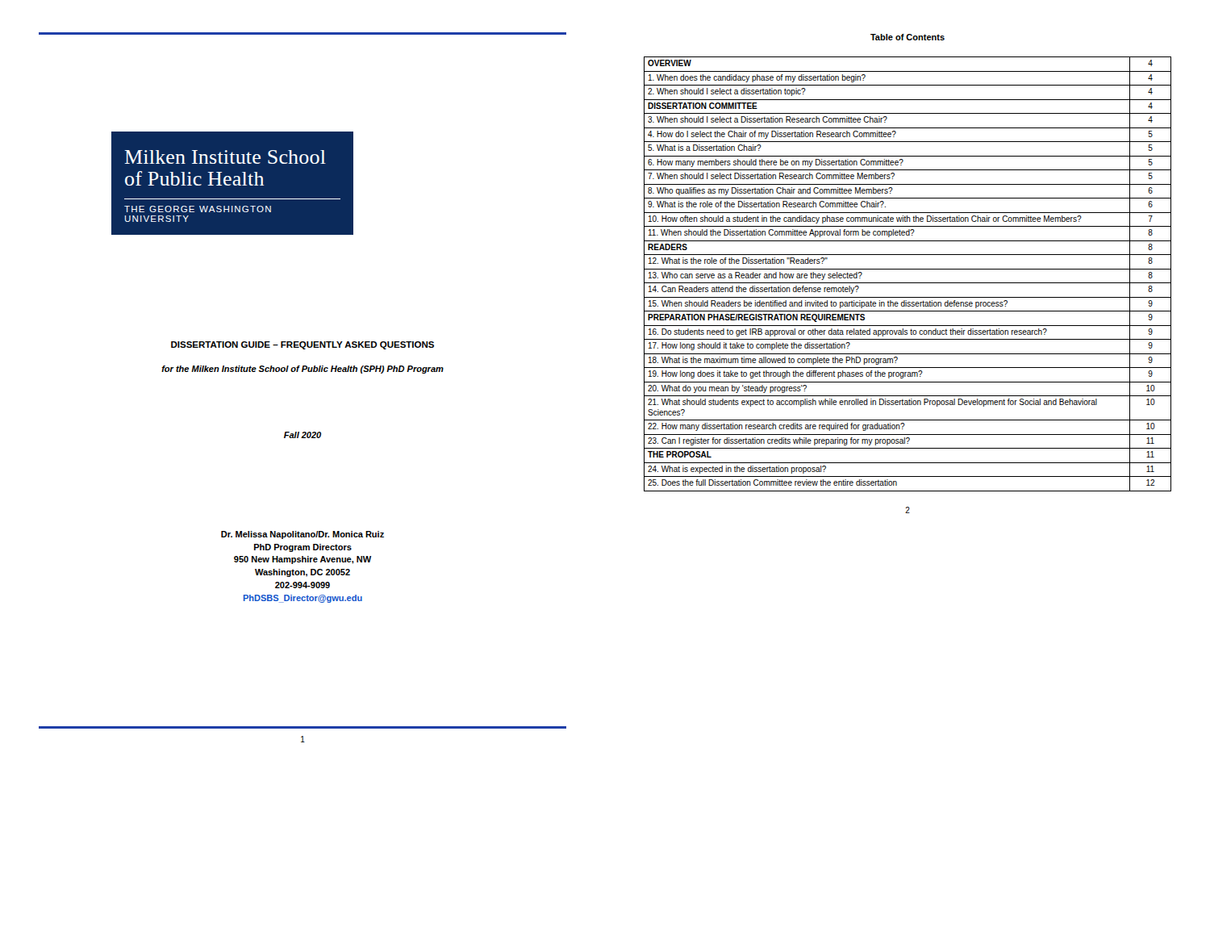Milken Institute School
of Public Health
THE GEORGE WASHINGTON UNIVERSITY
DISSERTATION GUIDE – FREQUENTLY ASKED QUESTIONS
for the Milken Institute School of Public Health (SPH) PhD Program
Fall 2020
Dr. Melissa Napolitano/Dr. Monica Ruiz
PhD Program Directors
950 New Hampshire Avenue, NW
Washington, DC 20052
202-994-9099
PhDSBS_Director@gwu.edu
1
Table of Contents
| OVERVIEW | 4 |
| 1. When does the candidacy phase of my dissertation begin? | 4 |
| 2. When should I select a dissertation topic? | 4 |
| DISSERTATION COMMITTEE | 4 |
| 3. When should I select a Dissertation Research Committee Chair? | 4 |
| 4. How do I select the Chair of my Dissertation Research Committee? | 5 |
| 5. What is a Dissertation Chair? | 5 |
| 6. How many members should there be on my Dissertation Committee? | 5 |
| 7. When should I select Dissertation Research Committee Members? | 5 |
| 8. Who qualifies as my Dissertation Chair and Committee Members? | 6 |
| 9. What is the role of the Dissertation Research Committee Chair?. | 6 |
| 10. How often should a student in the candidacy phase communicate with the Dissertation Chair or Committee Members? | 7 |
| 11. When should the Dissertation Committee Approval form be completed? | 8 |
| READERS | 8 |
| 12. What is the role of the Dissertation "Readers?" | 8 |
| 13. Who can serve as a Reader and how are they selected? | 8 |
| 14. Can Readers attend the dissertation defense remotely? | 8 |
| 15. When should Readers be identified and invited to participate in the dissertation defense process? | 9 |
| PREPARATION PHASE/REGISTRATION REQUIREMENTS | 9 |
| 16. Do students need to get IRB approval or other data related approvals to conduct their dissertation research? | 9 |
| 17. How long should it take to complete the dissertation? | 9 |
| 18. What is the maximum time allowed to complete the PhD program? | 9 |
| 19. How long does it take to get through the different phases of the program? | 9 |
| 20. What do you mean by 'steady progress'? | 10 |
| 21. What should students expect to accomplish while enrolled in Dissertation Proposal Development for Social and Behavioral Sciences? | 10 |
| 22. How many dissertation research credits are required for graduation? | 10 |
| 23. Can I register for dissertation credits while preparing for my proposal? | 11 |
| THE PROPOSAL | 11 |
| 24. What is expected in the dissertation proposal? | 11 |
| 25. Does the full Dissertation Committee review the entire dissertation | 12 |
2